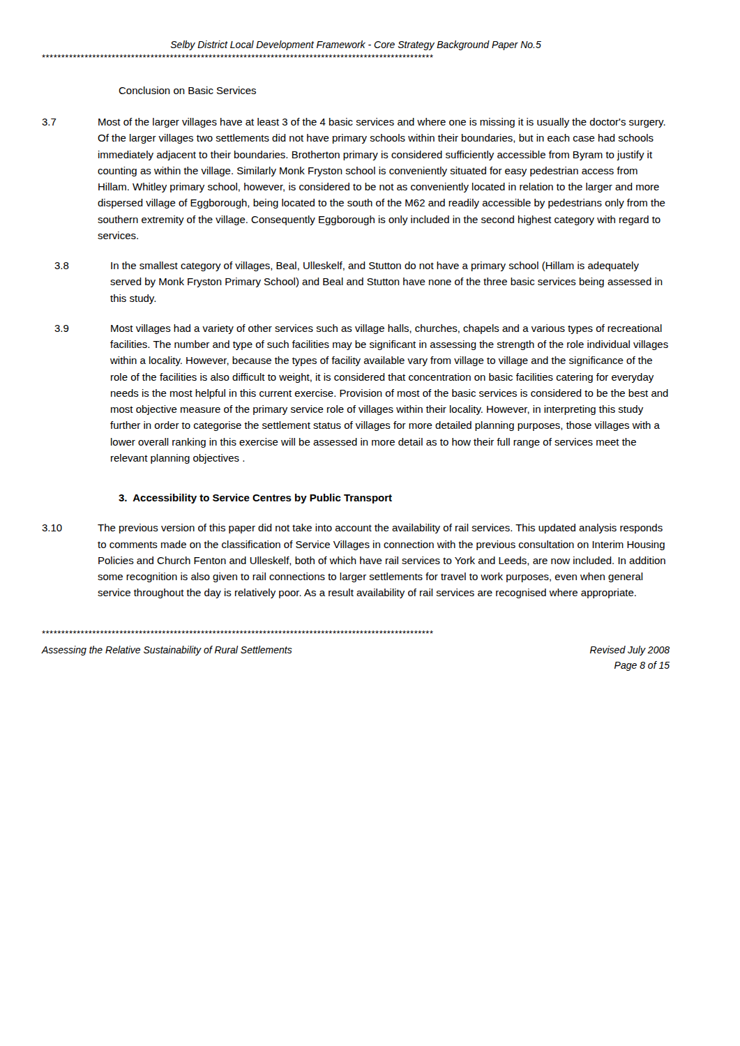Selby District Local Development Framework - Core Strategy Background Paper No.5
*****************************************************************************************************
Conclusion on Basic Services
3.7
Most of the larger villages have at least 3 of the 4 basic services and where one is missing it is usually the doctor's surgery. Of the larger villages two settlements did not have primary schools within their boundaries, but in each case had schools immediately adjacent to their boundaries. Brotherton primary is considered sufficiently accessible from Byram to justify it counting as within the village. Similarly Monk Fryston school is conveniently situated for easy pedestrian access from Hillam. Whitley primary school, however, is considered to be not as conveniently located in relation to the larger and more dispersed village of Eggborough, being located to the south of the M62 and readily accessible by pedestrians only from the southern extremity of the village. Consequently Eggborough is only included in the second highest category with regard to services.
3.8
In the smallest category of villages, Beal, Ulleskelf, and Stutton do not have a primary school (Hillam is adequately served by Monk Fryston Primary School) and Beal and Stutton have none of the three basic services being assessed in this study.
3.9
Most villages had a variety of other services such as village halls, churches, chapels and a various types of recreational facilities. The number and type of such facilities may be significant in assessing the strength of the role individual villages within a locality. However, because the types of facility available vary from village to village and the significance of the role of the facilities is also difficult to weight, it is considered that concentration on basic facilities catering for everyday needs is the most helpful in this current exercise. Provision of most of the basic services is considered to be the best and most objective measure of the primary service role of villages within their locality. However, in interpreting this study further in order to categorise the settlement status of villages for more detailed planning purposes, those villages with a lower overall ranking in this exercise will be assessed in more detail as to how their full range of services meet the relevant planning objectives .
3. Accessibility to Service Centres by Public Transport
3.10
The previous version of this paper did not take into account the availability of rail services. This updated analysis responds to comments made on the classification of Service Villages in connection with the previous consultation on Interim Housing Policies and Church Fenton and Ulleskelf, both of which have rail services to York and Leeds, are now included. In addition some recognition is also given to rail connections to larger settlements for travel to work purposes, even when general service throughout the day is relatively poor. As a result availability of rail services are recognised where appropriate.
*****************************************************************************************************
Assessing the Relative Sustainability of Rural Settlements Revised July 2008
Page 8 of 15